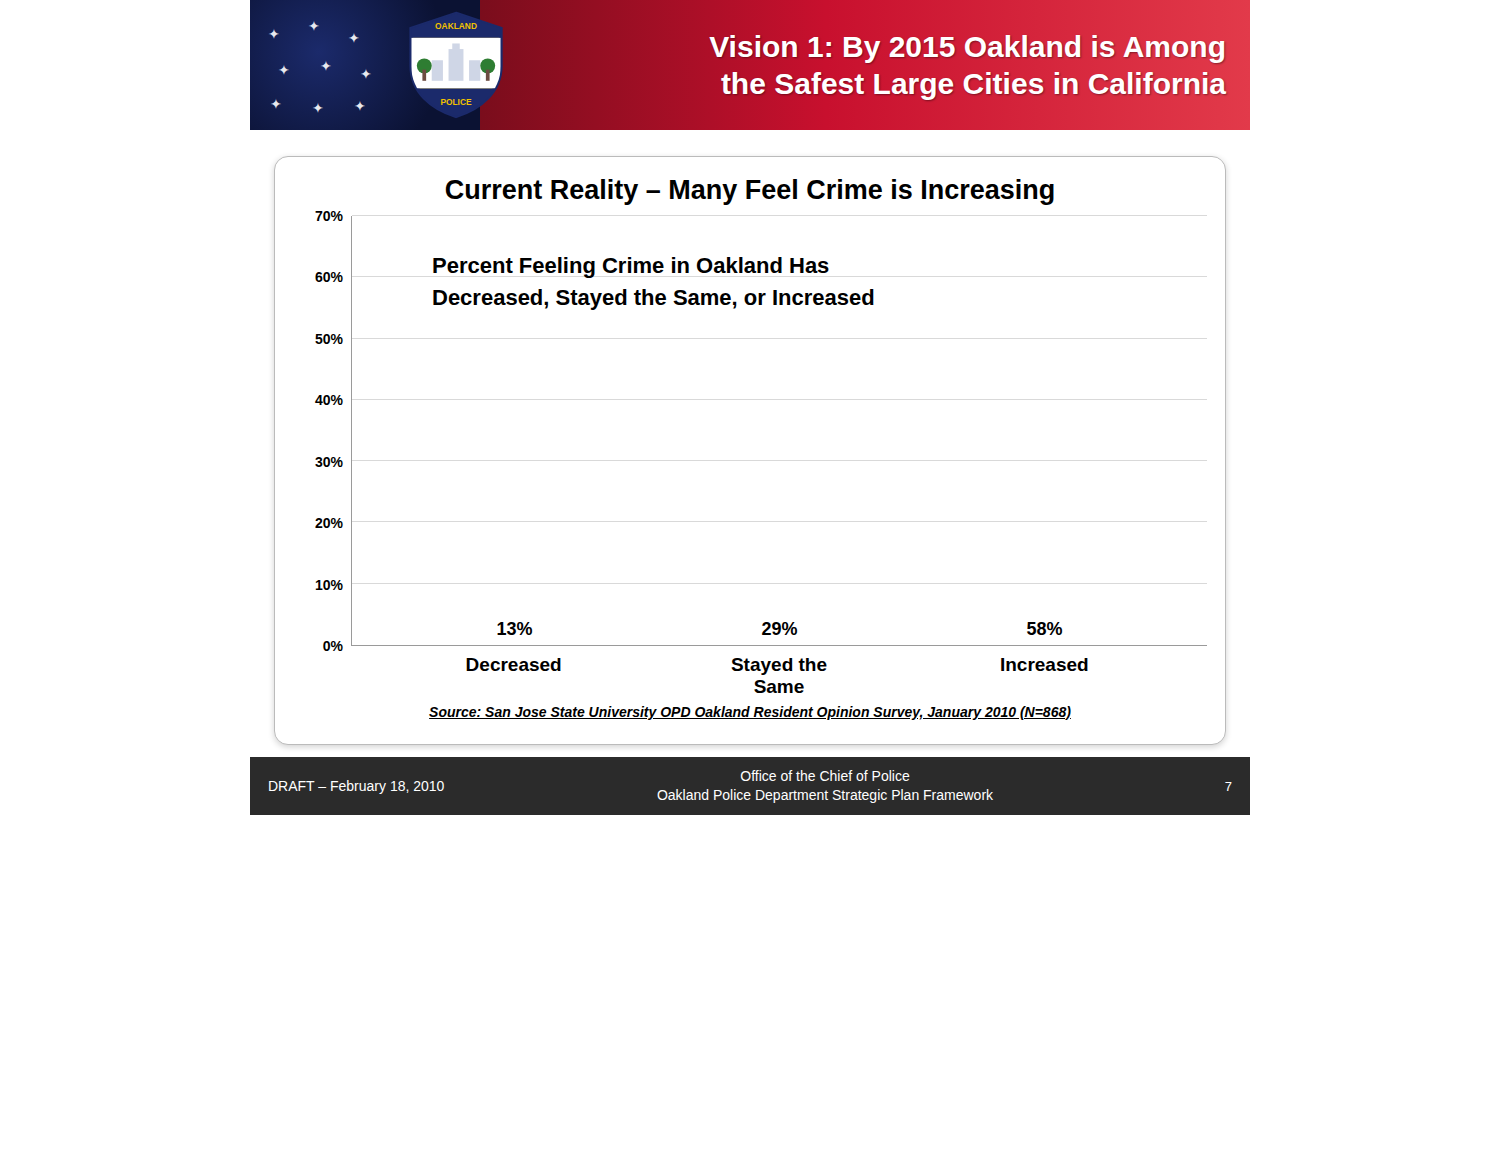✦ ✦ ✦ ✦ ✦ ✦ ✦ ✦ ✦
Vision 1: By 2015 Oakland is Among
the Safest Large Cities in California
OAKLAND POLICE
Current Reality – Many Feel Crime is Increasing
0% 10% 20% 30% 40% 50% 60% 70%
Percent Feeling Crime in Oakland Has
Decreased, Stayed the Same, or Increased
13%
29%
58%
Decreased
Stayed the Same
Increased
Source: San Jose State University OPD Oakland Resident Opinion Survey, January 2010 (N=868)
DRAFT – February 18, 2010
Office of the Chief of Police
Oakland Police Department Strategic Plan Framework
7